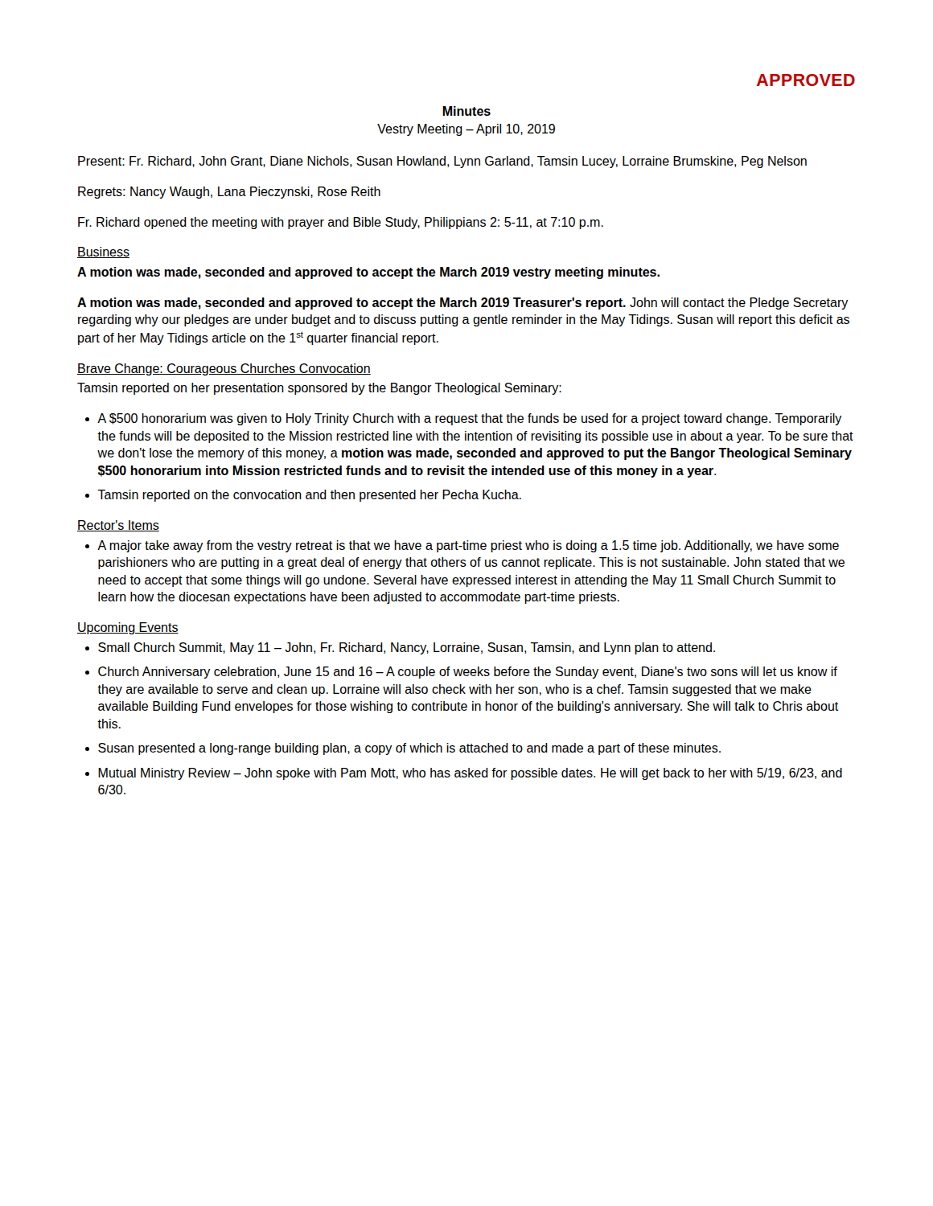APPROVED
Minutes
Vestry Meeting – April 10, 2019
Present: Fr. Richard, John Grant, Diane Nichols, Susan Howland, Lynn Garland, Tamsin Lucey, Lorraine Brumskine, Peg Nelson
Regrets: Nancy Waugh, Lana Pieczynski, Rose Reith
Fr. Richard opened the meeting with prayer and Bible Study, Philippians 2: 5-11, at 7:10 p.m.
Business
A motion was made, seconded and approved to accept the March 2019 vestry meeting minutes.
A motion was made, seconded and approved to accept the March 2019 Treasurer's report. John will contact the Pledge Secretary regarding why our pledges are under budget and to discuss putting a gentle reminder in the May Tidings. Susan will report this deficit as part of her May Tidings article on the 1st quarter financial report.
Brave Change: Courageous Churches Convocation
Tamsin reported on her presentation sponsored by the Bangor Theological Seminary:
A $500 honorarium was given to Holy Trinity Church with a request that the funds be used for a project toward change. Temporarily the funds will be deposited to the Mission restricted line with the intention of revisiting its possible use in about a year. To be sure that we don't lose the memory of this money, a motion was made, seconded and approved to put the Bangor Theological Seminary $500 honorarium into Mission restricted funds and to revisit the intended use of this money in a year.
Tamsin reported on the convocation and then presented her Pecha Kucha.
Rector's Items
A major take away from the vestry retreat is that we have a part-time priest who is doing a 1.5 time job. Additionally, we have some parishioners who are putting in a great deal of energy that others of us cannot replicate. This is not sustainable. John stated that we need to accept that some things will go undone. Several have expressed interest in attending the May 11 Small Church Summit to learn how the diocesan expectations have been adjusted to accommodate part-time priests.
Upcoming Events
Small Church Summit, May 11 – John, Fr. Richard, Nancy, Lorraine, Susan, Tamsin, and Lynn plan to attend.
Church Anniversary celebration, June 15 and 16 – A couple of weeks before the Sunday event, Diane's two sons will let us know if they are available to serve and clean up. Lorraine will also check with her son, who is a chef. Tamsin suggested that we make available Building Fund envelopes for those wishing to contribute in honor of the building's anniversary. She will talk to Chris about this.
Susan presented a long-range building plan, a copy of which is attached to and made a part of these minutes.
Mutual Ministry Review – John spoke with Pam Mott, who has asked for possible dates. He will get back to her with 5/19, 6/23, and 6/30.